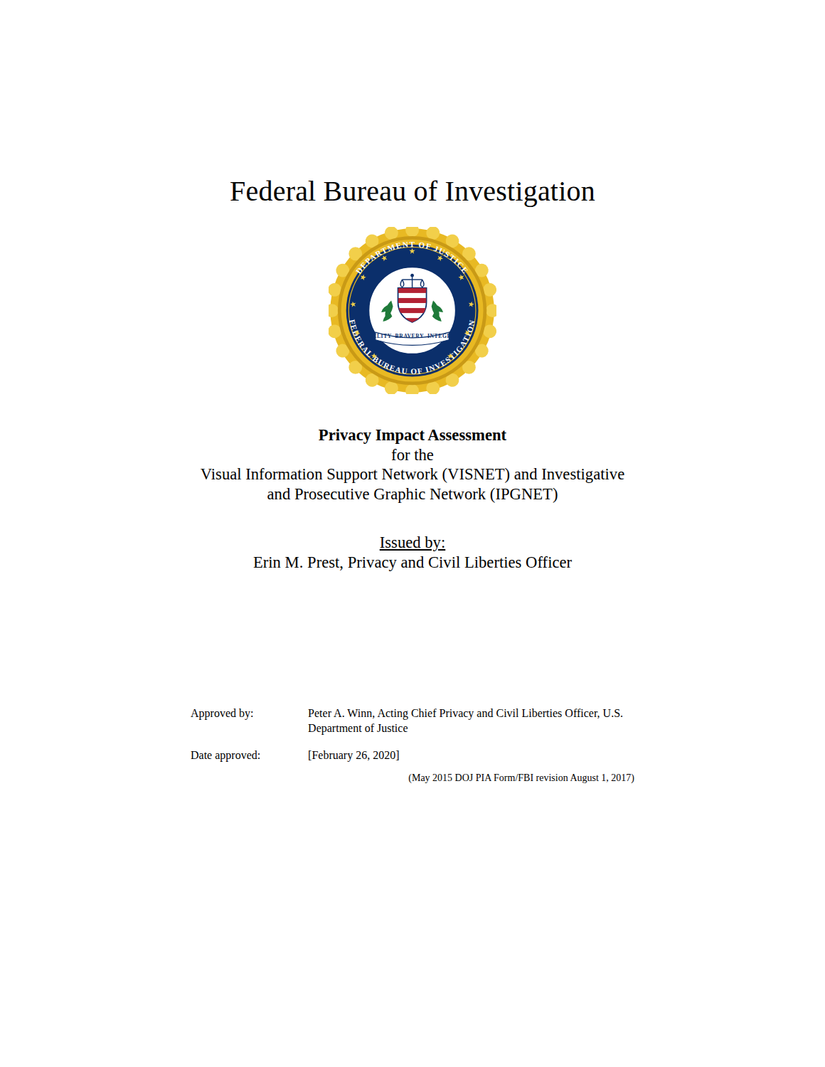Federal Bureau of Investigation
DEPARTMENT OF JUSTICE FEDERAL BUREAU OF INVESTIGATION FIDELITY BRAVERY INTEGRITY
Privacy Impact Assessment
for the
Visual Information Support Network (VISNET) and Investigative and Prosecutive Graphic Network (IPGNET)
Issued by:
Erin M. Prest, Privacy and Civil Liberties Officer
| Approved by: | Peter A. Winn, Acting Chief Privacy and Civil Liberties Officer, U.S. Department of Justice |
| Date approved: | [February 26, 2020] |
(May 2015 DOJ PIA Form/FBI revision August 1, 2017)